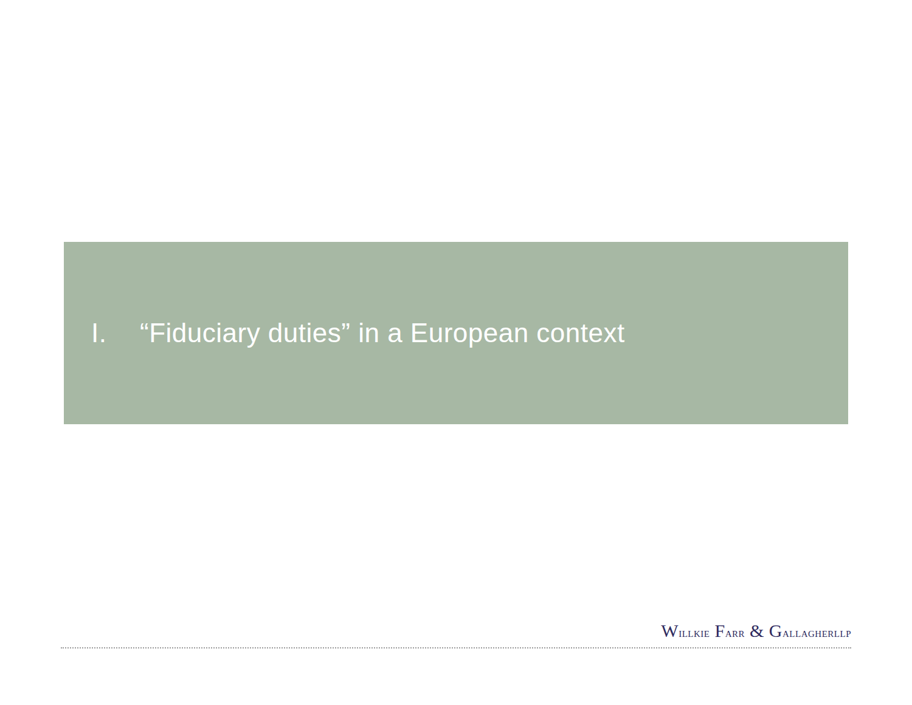I.“Fiduciary duties” in a European context
WILLKIE FARR & GALLAGHER LLP